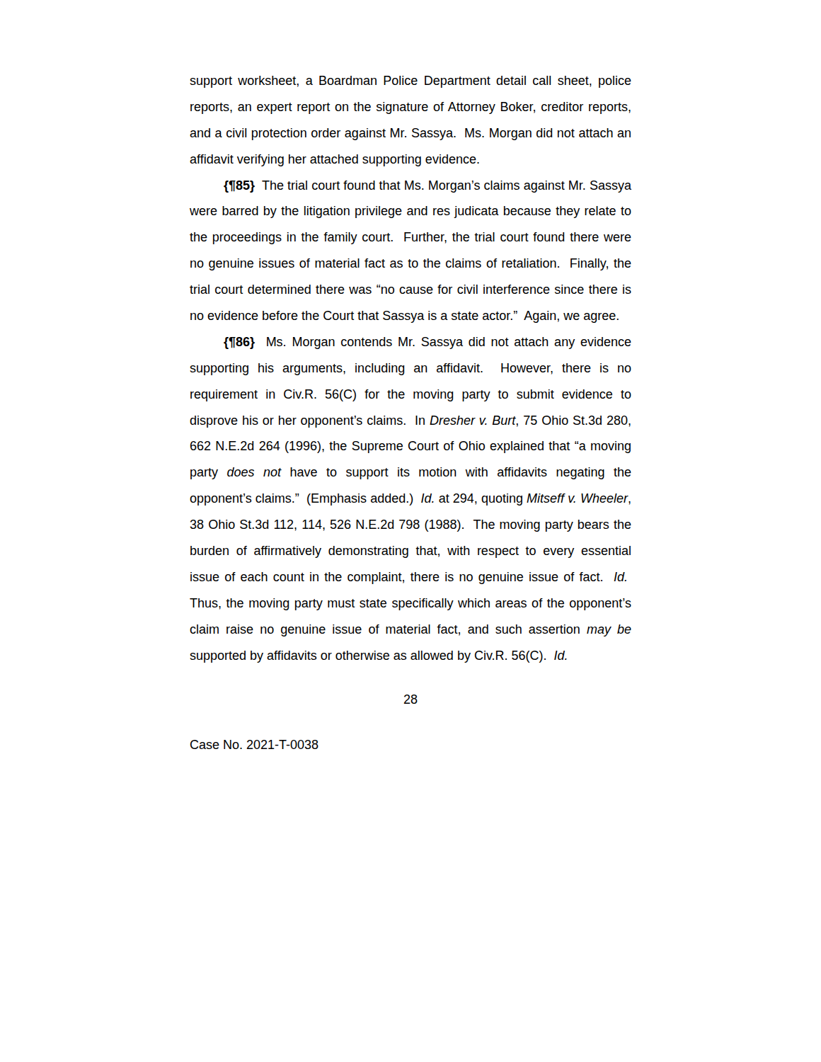support worksheet, a Boardman Police Department detail call sheet, police reports, an expert report on the signature of Attorney Boker, creditor reports, and a civil protection order against Mr. Sassya. Ms. Morgan did not attach an affidavit verifying her attached supporting evidence.
{¶85} The trial court found that Ms. Morgan’s claims against Mr. Sassya were barred by the litigation privilege and res judicata because they relate to the proceedings in the family court. Further, the trial court found there were no genuine issues of material fact as to the claims of retaliation. Finally, the trial court determined there was “no cause for civil interference since there is no evidence before the Court that Sassya is a state actor.” Again, we agree.
{¶86} Ms. Morgan contends Mr. Sassya did not attach any evidence supporting his arguments, including an affidavit. However, there is no requirement in Civ.R. 56(C) for the moving party to submit evidence to disprove his or her opponent’s claims. In Dresher v. Burt, 75 Ohio St.3d 280, 662 N.E.2d 264 (1996), the Supreme Court of Ohio explained that “a moving party does not have to support its motion with affidavits negating the opponent’s claims.” (Emphasis added.) Id. at 294, quoting Mitseff v. Wheeler, 38 Ohio St.3d 112, 114, 526 N.E.2d 798 (1988). The moving party bears the burden of affirmatively demonstrating that, with respect to every essential issue of each count in the complaint, there is no genuine issue of fact. Id. Thus, the moving party must state specifically which areas of the opponent’s claim raise no genuine issue of material fact, and such assertion may be supported by affidavits or otherwise as allowed by Civ.R. 56(C). Id.
28
Case No. 2021-T-0038